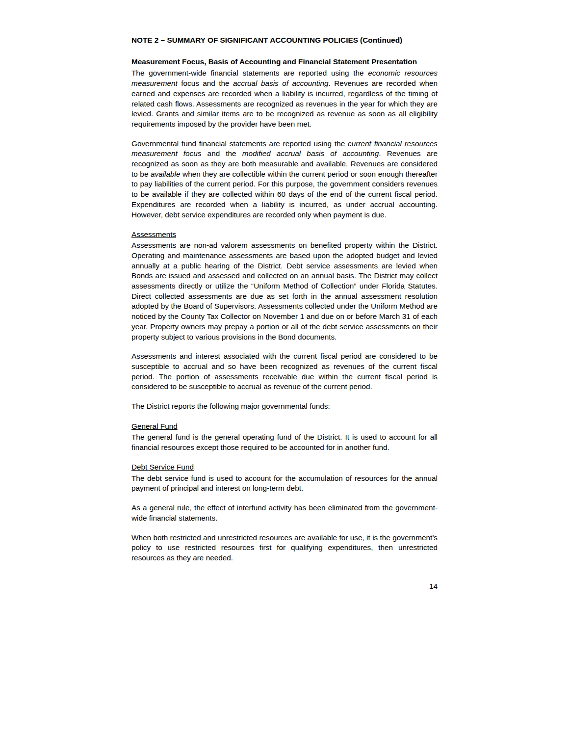NOTE 2 – SUMMARY OF SIGNIFICANT ACCOUNTING POLICIES (Continued)
Measurement Focus, Basis of Accounting and Financial Statement Presentation
The government-wide financial statements are reported using the economic resources measurement focus and the accrual basis of accounting. Revenues are recorded when earned and expenses are recorded when a liability is incurred, regardless of the timing of related cash flows. Assessments are recognized as revenues in the year for which they are levied. Grants and similar items are to be recognized as revenue as soon as all eligibility requirements imposed by the provider have been met.
Governmental fund financial statements are reported using the current financial resources measurement focus and the modified accrual basis of accounting. Revenues are recognized as soon as they are both measurable and available. Revenues are considered to be available when they are collectible within the current period or soon enough thereafter to pay liabilities of the current period. For this purpose, the government considers revenues to be available if they are collected within 60 days of the end of the current fiscal period. Expenditures are recorded when a liability is incurred, as under accrual accounting. However, debt service expenditures are recorded only when payment is due.
Assessments
Assessments are non-ad valorem assessments on benefited property within the District. Operating and maintenance assessments are based upon the adopted budget and levied annually at a public hearing of the District. Debt service assessments are levied when Bonds are issued and assessed and collected on an annual basis. The District may collect assessments directly or utilize the “Uniform Method of Collection” under Florida Statutes. Direct collected assessments are due as set forth in the annual assessment resolution adopted by the Board of Supervisors. Assessments collected under the Uniform Method are noticed by the County Tax Collector on November 1 and due on or before March 31 of each year. Property owners may prepay a portion or all of the debt service assessments on their property subject to various provisions in the Bond documents.
Assessments and interest associated with the current fiscal period are considered to be susceptible to accrual and so have been recognized as revenues of the current fiscal period. The portion of assessments receivable due within the current fiscal period is considered to be susceptible to accrual as revenue of the current period.
The District reports the following major governmental funds:
General Fund
The general fund is the general operating fund of the District. It is used to account for all financial resources except those required to be accounted for in another fund.
Debt Service Fund
The debt service fund is used to account for the accumulation of resources for the annual payment of principal and interest on long-term debt.
As a general rule, the effect of interfund activity has been eliminated from the government-wide financial statements.
When both restricted and unrestricted resources are available for use, it is the government’s policy to use restricted resources first for qualifying expenditures, then unrestricted resources as they are needed.
14